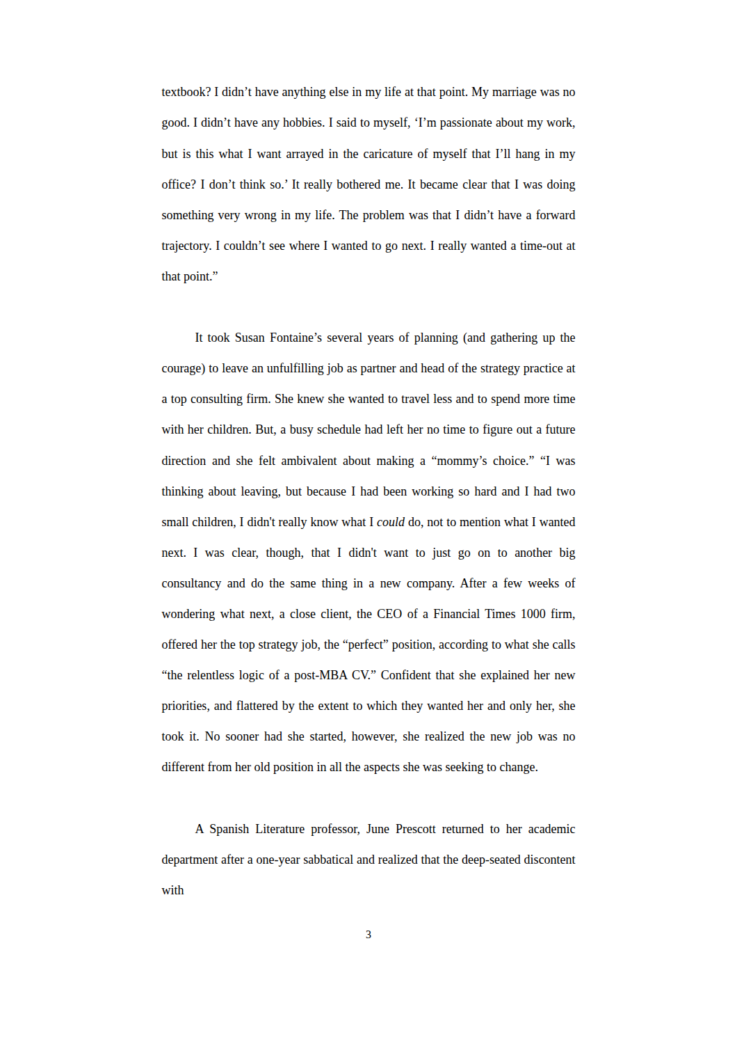textbook? I didn’t have anything else in my life at that point. My marriage was no good. I didn’t have any hobbies. I said to myself, ‘I’m passionate about my work, but is this what I want arrayed in the caricature of myself that I’ll hang in my office? I don’t think so.’ It really bothered me. It became clear that I was doing something very wrong in my life. The problem was that I didn’t have a forward trajectory. I couldn’t see where I wanted to go next. I really wanted a time-out at that point.”
It took Susan Fontaine’s several years of planning (and gathering up the courage) to leave an unfulfilling job as partner and head of the strategy practice at a top consulting firm. She knew she wanted to travel less and to spend more time with her children. But, a busy schedule had left her no time to figure out a future direction and she felt ambivalent about making a “mommy’s choice.” “I was thinking about leaving, but because I had been working so hard and I had two small children, I didn't really know what I could do, not to mention what I wanted next. I was clear, though, that I didn't want to just go on to another big consultancy and do the same thing in a new company. After a few weeks of wondering what next, a close client, the CEO of a Financial Times 1000 firm, offered her the top strategy job, the “perfect” position, according to what she calls “the relentless logic of a post-MBA CV.” Confident that she explained her new priorities, and flattered by the extent to which they wanted her and only her, she took it. No sooner had she started, however, she realized the new job was no different from her old position in all the aspects she was seeking to change.
A Spanish Literature professor, June Prescott returned to her academic department after a one-year sabbatical and realized that the deep-seated discontent with
3